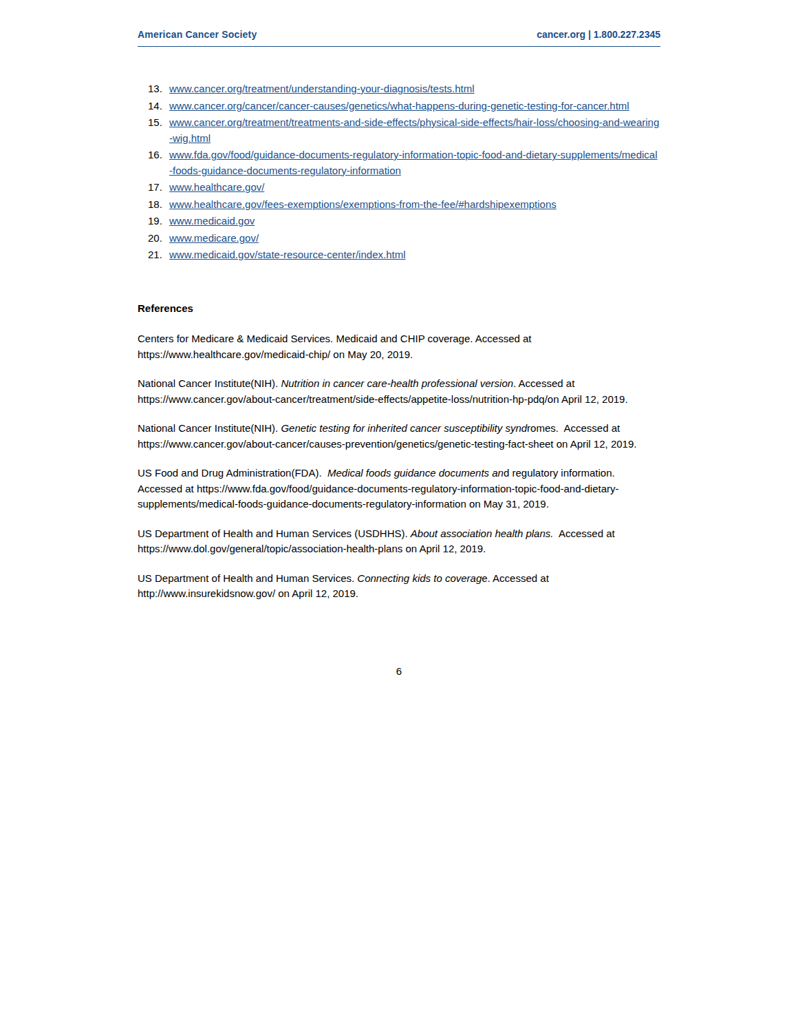American Cancer Society cancer.org | 1.800.227.2345
www.cancer.org/treatment/understanding-your-diagnosis/tests.html
www.cancer.org/cancer/cancer-causes/genetics/what-happens-during-genetic-testing-for-cancer.html
www.cancer.org/treatment/treatments-and-side-effects/physical-side-effects/hair-loss/choosing-and-wearing-wig.html
www.fda.gov/food/guidance-documents-regulatory-information-topic-food-and-dietary-supplements/medical-foods-guidance-documents-regulatory-information
www.healthcare.gov/
www.healthcare.gov/fees-exemptions/exemptions-from-the-fee/#hardshipexemptions
www.medicaid.gov
www.medicare.gov/
www.medicaid.gov/state-resource-center/index.html
References
Centers for Medicare & Medicaid Services. Medicaid and CHIP coverage. Accessed at https://www.healthcare.gov/medicaid-chip/ on May 20, 2019.
National Cancer Institute(NIH). Nutrition in cancer care-health professional version. Accessed at https://www.cancer.gov/about-cancer/treatment/side-effects/appetite-loss/nutrition-hp-pdq/on April 12, 2019.
National Cancer Institute(NIH). Genetic testing for inherited cancer susceptibility syndromes. Accessed at https://www.cancer.gov/about-cancer/causes-prevention/genetics/genetic-testing-fact-sheet on April 12, 2019.
US Food and Drug Administration(FDA). Medical foods guidance documents and regulatory information. Accessed at https://www.fda.gov/food/guidance-documents-regulatory-information-topic-food-and-dietary-supplements/medical-foods-guidance-documents-regulatory-information on May 31, 2019.
US Department of Health and Human Services (USDHHS). About association health plans. Accessed at https://www.dol.gov/general/topic/association-health-plans on April 12, 2019.
US Department of Health and Human Services. Connecting kids to coverage. Accessed at http://www.insurekidsnow.gov/ on April 12, 2019.
6